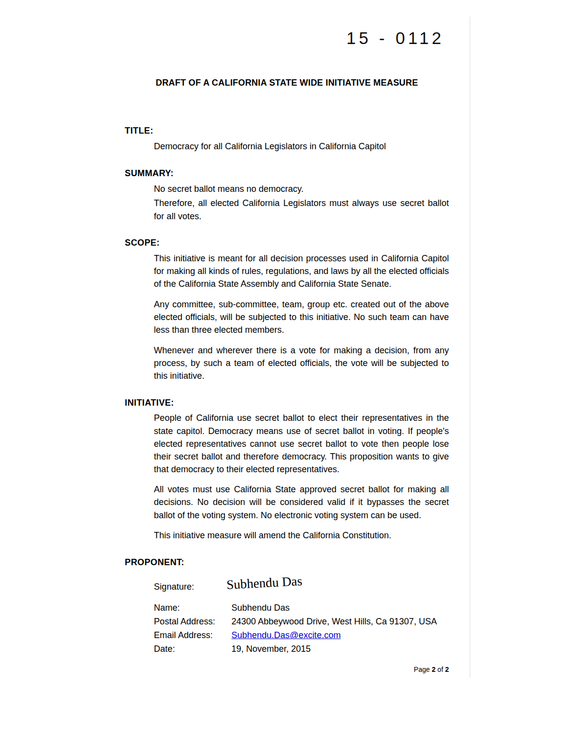15 - 0112
DRAFT OF A CALIFORNIA STATE WIDE INITIATIVE MEASURE
TITLE:
Democracy for all California Legislators in California Capitol
SUMMARY:
No secret ballot means no democracy.
Therefore, all elected California Legislators must always use secret ballot for all votes.
SCOPE:
This initiative is meant for all decision processes used in California Capitol for making all kinds of rules, regulations, and laws by all the elected officials of the California State Assembly and California State Senate.
Any committee, sub-committee, team, group etc. created out of the above elected officials, will be subjected to this initiative. No such team can have less than three elected members.
Whenever and wherever there is a vote for making a decision, from any process, by such a team of elected officials, the vote will be subjected to this initiative.
INITIATIVE:
People of California use secret ballot to elect their representatives in the state capitol. Democracy means use of secret ballot in voting. If people's elected representatives cannot use secret ballot to vote then people lose their secret ballot and therefore democracy. This proposition wants to give that democracy to their elected representatives.
All votes must use California State approved secret ballot for making all decisions. No decision will be considered valid if it bypasses the secret ballot of the voting system. No electronic voting system can be used.
This initiative measure will amend the California Constitution.
PROPONENT:
Signature:
Subhendu Das
| Name: | Subhendu Das |
| Postal Address: | 24300 Abbeywood Drive, West Hills, Ca 91307, USA |
| Email Address: | Subhendu.Das@excite.com |
| Date: | 19, November, 2015 |
Page 2 of 2